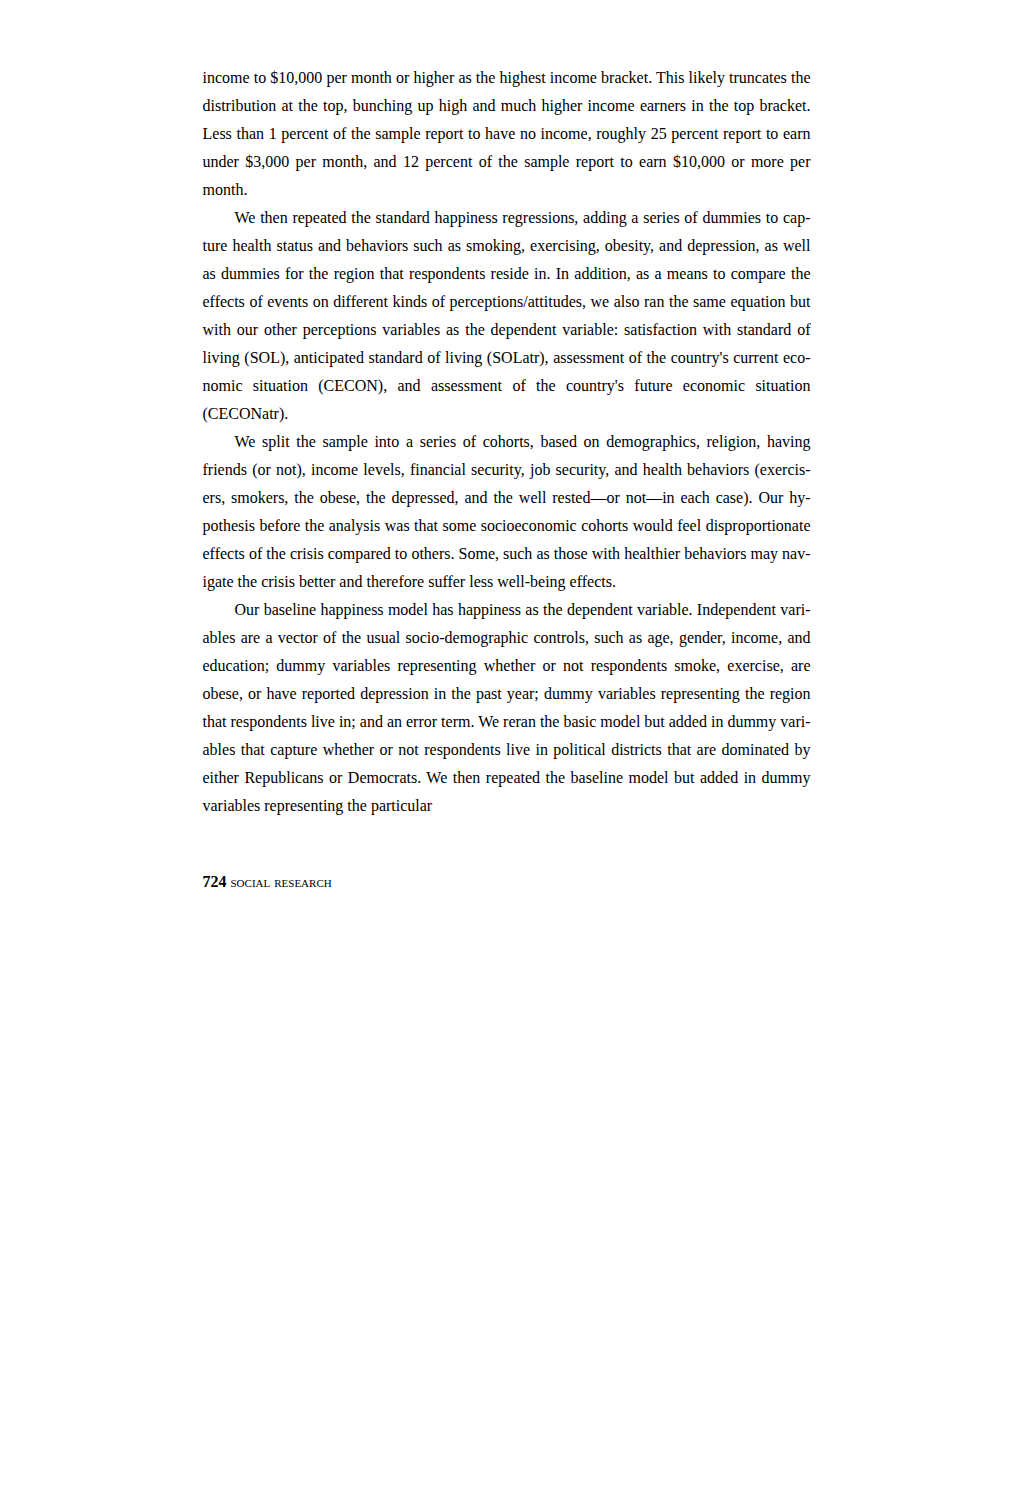income to $10,000 per month or higher as the highest income bracket. This likely truncates the distribution at the top, bunching up high and much higher income earners in the top bracket. Less than 1 percent of the sample report to have no income, roughly 25 percent report to earn under $3,000 per month, and 12 percent of the sample report to earn $10,000 or more per month.
We then repeated the standard happiness regressions, adding a series of dummies to capture health status and behaviors such as smoking, exercising, obesity, and depression, as well as dummies for the region that respondents reside in. In addition, as a means to compare the effects of events on different kinds of perceptions/attitudes, we also ran the same equation but with our other perceptions variables as the dependent variable: satisfaction with standard of living (SOL), anticipated standard of living (SOLatr), assessment of the country's current economic situation (CECON), and assessment of the country's future economic situation (CECONatr).
We split the sample into a series of cohorts, based on demographics, religion, having friends (or not), income levels, financial security, job security, and health behaviors (exercisers, smokers, the obese, the depressed, and the well rested—or not—in each case). Our hypothesis before the analysis was that some socioeconomic cohorts would feel disproportionate effects of the crisis compared to others. Some, such as those with healthier behaviors may navigate the crisis better and therefore suffer less well-being effects.
Our baseline happiness model has happiness as the dependent variable. Independent variables are a vector of the usual socio-demographic controls, such as age, gender, income, and education; dummy variables representing whether or not respondents smoke, exercise, are obese, or have reported depression in the past year; dummy variables representing the region that respondents live in; and an error term. We reran the basic model but added in dummy variables that capture whether or not respondents live in political districts that are dominated by either Republicans or Democrats. We then repeated the baseline model but added in dummy variables representing the particular
724 social research